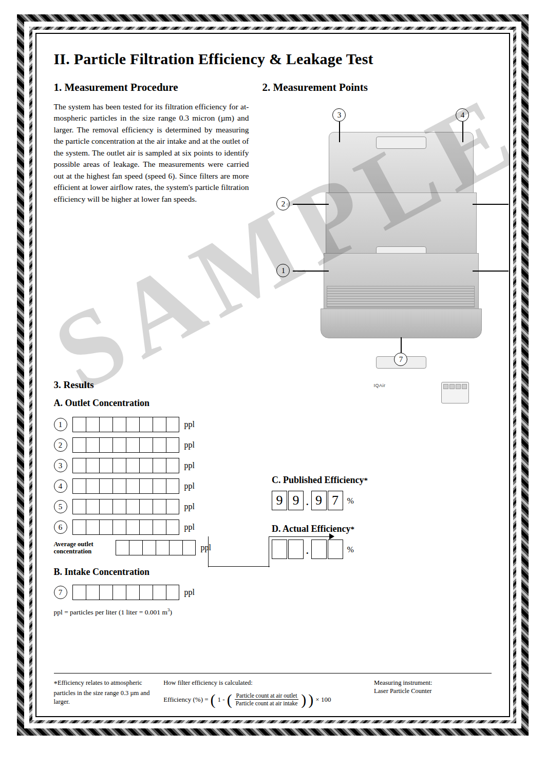SAMPLE
II. Particle Filtration Efficiency & Leakage Test
1. Measurement Procedure
The system has been tested for its filtration efficiency for atmospheric particles in the size range 0.3 micron (µm) and larger. The removal efficiency is determined by measuring the particle concentration at the air intake and at the outlet of the system. The outlet air is sampled at six points to identify possible areas of leakage. The measurements were carried out at the highest fan speed (speed 6). Since filters are more efficient at lower airflow rates, the system's particle filtration efficiency will be higher at lower fan speeds.
2. Measurement Points
3
4
2
5
1
6
7
IQAir
3. Results
A. Outlet Concentration
1
ppl
2
ppl
3
ppl
4
ppl
5
ppl
6
ppl
Average outlet
concentration
ppl
B. Intake Concentration
7
ppl
ppl = particles per liter (1 liter = 0.001 m3)
C. Published Efficiency*
9
9
.
9
7
%
D. Actual Efficiency*
.
%
*Efficiency relates to atmospheric particles in the size range 0.3 µm and larger.
How filter efficiency is calculated:
Efficiency (%) = ( 1 - ( Particle count at air outlet
Particle count at air intake ) ) × 100
Measuring instrument:
Laser Particle Counter